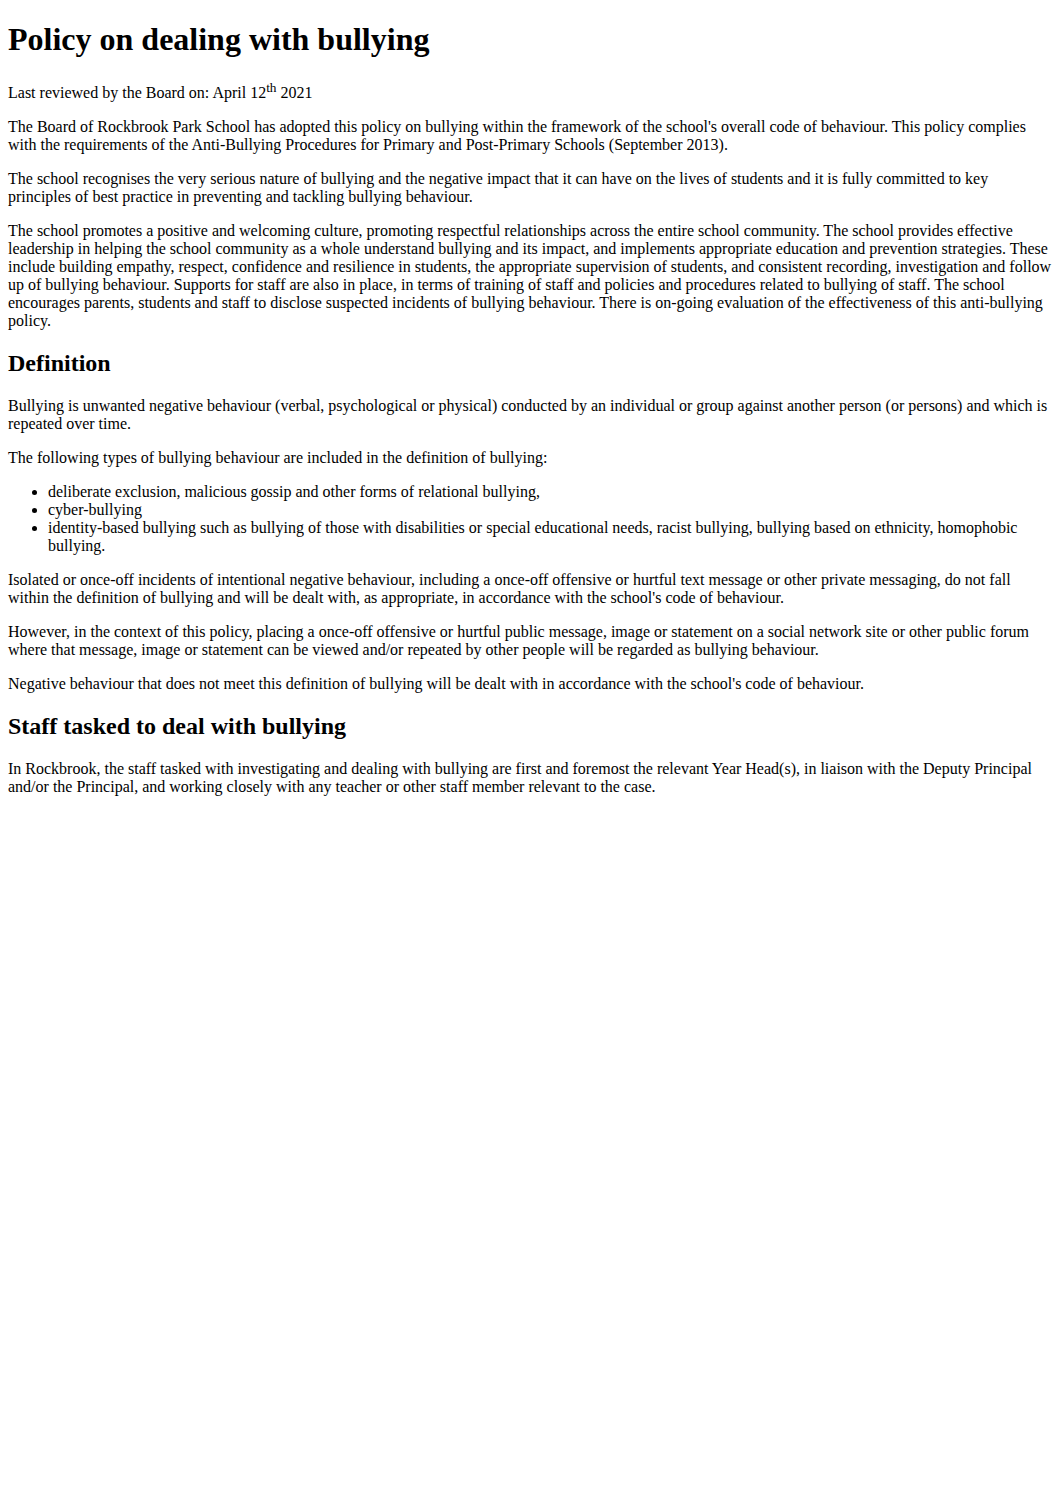Policy on dealing with bullying
Last reviewed by the Board on: April 12th 2021
The Board of Rockbrook Park School has adopted this policy on bullying within the framework of the school's overall code of behaviour. This policy complies with the requirements of the Anti-Bullying Procedures for Primary and Post-Primary Schools (September 2013).
The school recognises the very serious nature of bullying and the negative impact that it can have on the lives of students and it is fully committed to key principles of best practice in preventing and tackling bullying behaviour.
The school promotes a positive and welcoming culture, promoting respectful relationships across the entire school community. The school provides effective leadership in helping the school community as a whole understand bullying and its impact, and implements appropriate education and prevention strategies. These include building empathy, respect, confidence and resilience in students, the appropriate supervision of students, and consistent recording, investigation and follow up of bullying behaviour. Supports for staff are also in place, in terms of training of staff and policies and procedures related to bullying of staff. The school encourages parents, students and staff to disclose suspected incidents of bullying behaviour. There is on-going evaluation of the effectiveness of this anti-bullying policy.
Definition
Bullying is unwanted negative behaviour (verbal, psychological or physical) conducted by an individual or group against another person (or persons) and which is repeated over time.
The following types of bullying behaviour are included in the definition of bullying:
deliberate exclusion, malicious gossip and other forms of relational bullying,
cyber-bullying
identity-based bullying such as bullying of those with disabilities or special educational needs, racist bullying, bullying based on ethnicity, homophobic bullying.
Isolated or once-off incidents of intentional negative behaviour, including a once-off offensive or hurtful text message or other private messaging, do not fall within the definition of bullying and will be dealt with, as appropriate, in accordance with the school's code of behaviour.
However, in the context of this policy, placing a once-off offensive or hurtful public message, image or statement on a social network site or other public forum where that message, image or statement can be viewed and/or repeated by other people will be regarded as bullying behaviour.
Negative behaviour that does not meet this definition of bullying will be dealt with in accordance with the school's code of behaviour.
Staff tasked to deal with bullying
In Rockbrook, the staff tasked with investigating and dealing with bullying are first and foremost the relevant Year Head(s), in liaison with the Deputy Principal and/or the Principal, and working closely with any teacher or other staff member relevant to the case.